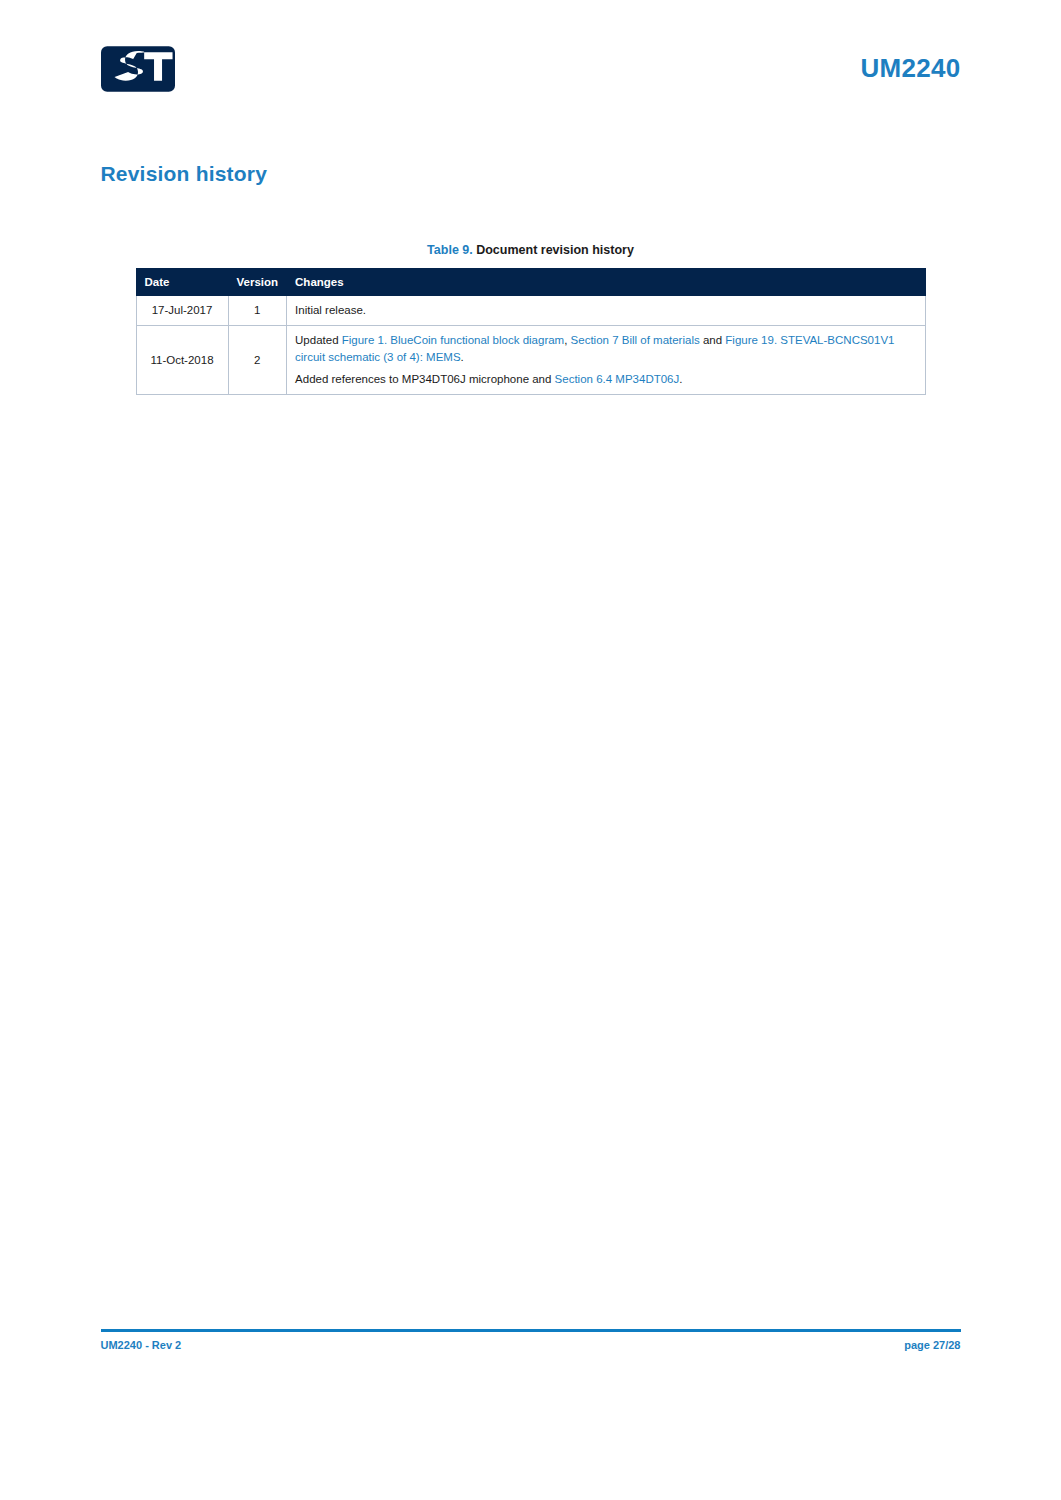UM2240
Revision history
Table 9. Document revision history
| Date | Version | Changes |
| --- | --- | --- |
| 17-Jul-2017 | 1 | Initial release. |
| 11-Oct-2018 | 2 | Updated Figure 1. BlueCoin functional block diagram , Section 7 Bill of materials and Figure 19. STEVAL-BCNCS01V1 circuit schematic (3 of 4): MEMS . Added references to MP34DT06J microphone and Section 6.4 MP34DT06J . |
UM2240 - Rev 2
page 27/28